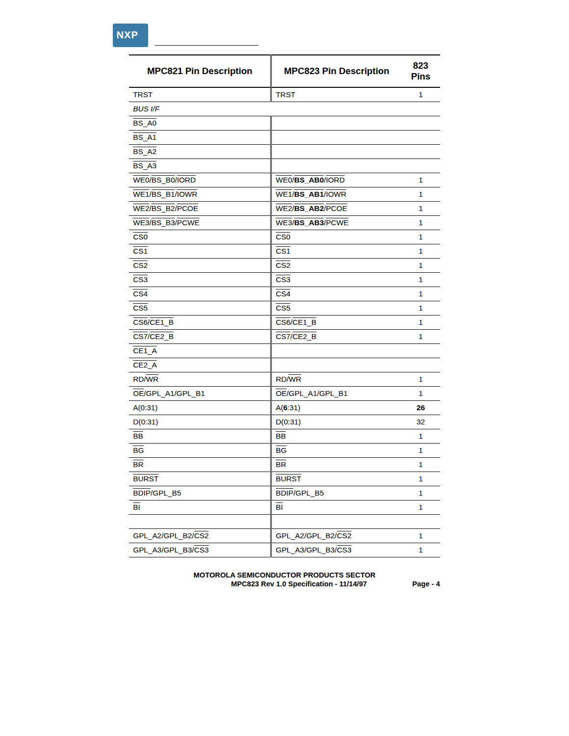| MPC821 Pin Description | MPC823 Pin Description | 823 Pins |
| --- | --- | --- |
| TRST | TRST | 1 |
| BUS I/F |
| BS_A0 | | |
| BS_A1 | | |
| BS_A2 | | |
| BS_A3 | | |
| WE0 / BS_B0 / IORD | WE0 / BS_AB0 / IORD | 1 |
| WE1 / BS_B1 / IOWR | WE1 / BS_AB1 / IOWR | 1 |
| WE2 / BS_B2 / PCOE | WE2 / BS_AB2 / PCOE | 1 |
| WE3 / BS_B3 / PCWE | WE3 / BS_AB3 / PCWE | 1 |
| CS0 | CS0 | 1 |
| CS1 | CS1 | 1 |
| CS2 | CS2 | 1 |
| CS3 | CS3 | 1 |
| CS4 | CS4 | 1 |
| CS5 | CS5 | 1 |
| CS6 / CE1_B | CS6 / CE1_B | 1 |
| CS7 / CE2_B | CS7 / CE2_B | 1 |
| CE1_A | | |
| CE2_A | | |
| RD/ WR | RD/ WR | 1 |
| OE /GPL_A1/GPL_B1 | OE /GPL_A1/GPL_B1 | 1 |
| A(0:31) | A( 6 :31) | 26 |
| D(0:31) | D(0:31) | 32 |
| BB | BB | 1 |
| BG | BG | 1 |
| BR | BR | 1 |
| BURST | BURST | 1 |
| BDIP /GPL_B5 | BDIP /GPL_B5 | 1 |
| BI | BI | 1 |
| GPL_A2/GPL_B2/ CS2 | GPL_A2/GPL_B2/ CS2 | 1 |
| GPL_A3/GPL_B3/ CS3 | GPL_A3/GPL_B3/ CS3 | 1 |
MOTOROLA SEMICONDUCTOR PRODUCTS SECTOR
MPC823 Rev 1.0 Specification - 11/14/97 Page - 4